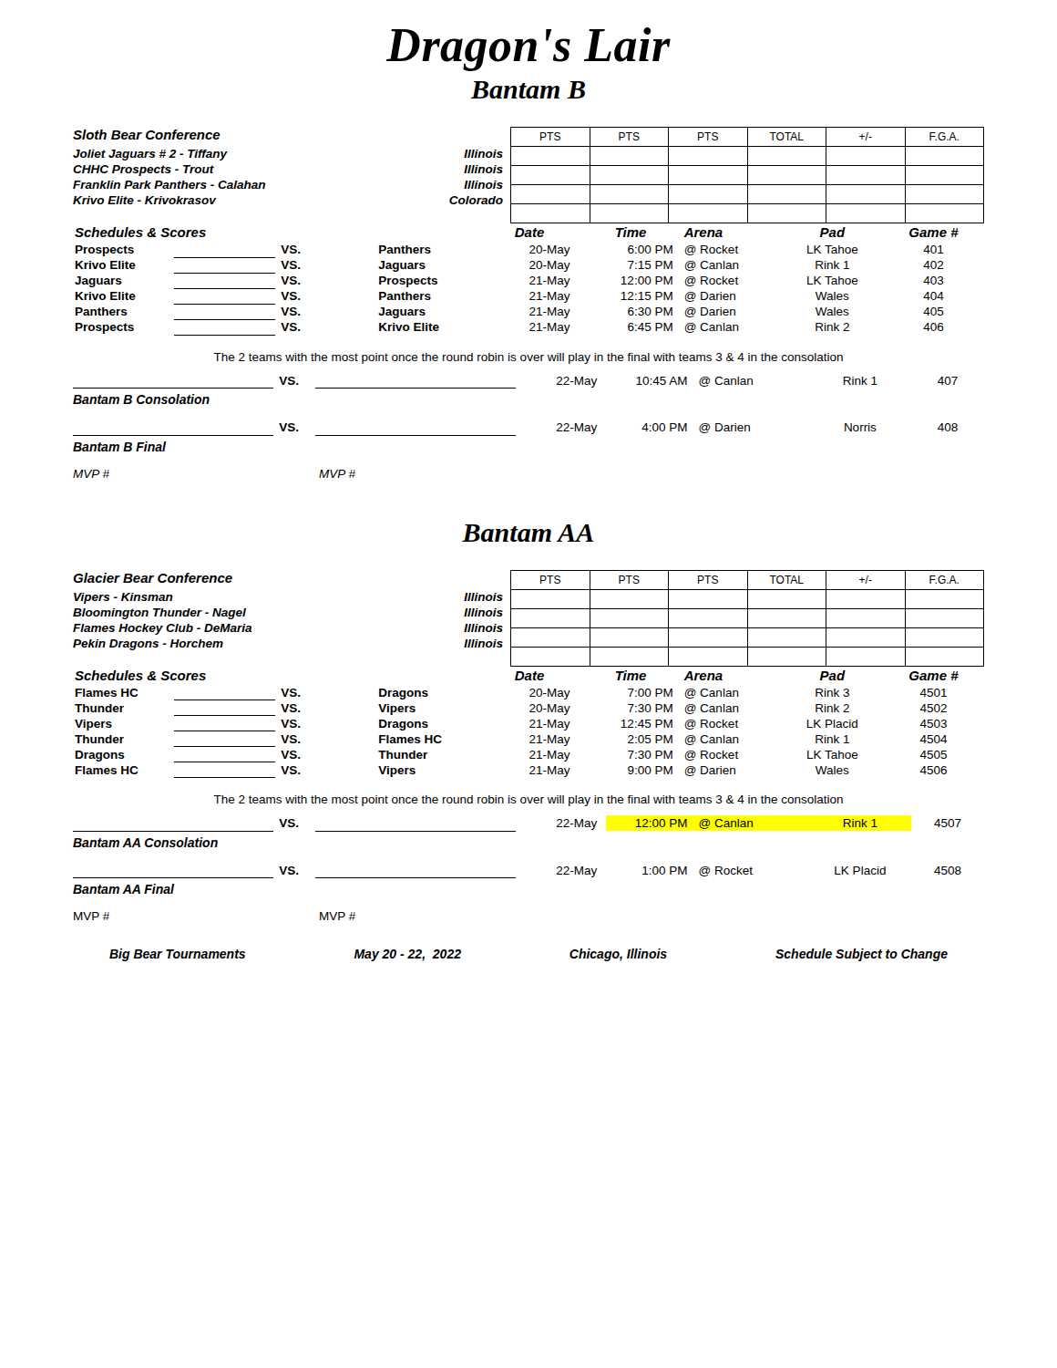Dragon's Lair
Bantam B
Sloth Bear Conference
| Joliet Jaguars # 2 - Tiffany | Illinois |
| CHHC Prospects - Trout | Illinois |
| Franklin Park Panthers - Calahan | Illinois |
| Krivo Elite - Krivokrasov | Colorado |
| PTS | PTS | PTS | TOTAL | +/- | F.G.A. |
| --- | --- | --- | --- | --- | --- |
| Schedules & Scores | Date | Time | Arena | Pad | Game # |
| --- | --- | --- | --- | --- | --- |
| Prospects | | VS. | Panthers | 20-May | 6:00 PM | @ Rocket | LK Tahoe | 401 |
| Krivo Elite | | VS. | Jaguars | 20-May | 7:15 PM | @ Canlan | Rink 1 | 402 |
| Jaguars | | VS. | Prospects | 21-May | 12:00 PM | @ Rocket | LK Tahoe | 403 |
| Krivo Elite | | VS. | Panthers | 21-May | 12:15 PM | @ Darien | Wales | 404 |
| Panthers | | VS. | Jaguars | 21-May | 6:30 PM | @ Darien | Wales | 405 |
| Prospects | | VS. | Krivo Elite | 21-May | 6:45 PM | @ Canlan | Rink 2 | 406 |
The 2 teams with the most point once the round robin is over will play in the final with teams 3 & 4 in the consolation
| | VS. | | 22-May | 10:45 AM | @ Canlan | Rink 1 | 407 |
Bantam B Consolation
| | VS. | | 22-May | 4:00 PM | @ Darien | Norris | 408 |
Bantam B Final
MVP #MVP #
Bantam AA
Glacier Bear Conference
| Vipers - Kinsman | Illinois |
| Bloomington Thunder - Nagel | Illinois |
| Flames Hockey Club - DeMaria | Illinois |
| Pekin Dragons - Horchem | Illinois |
| PTS | PTS | PTS | TOTAL | +/- | F.G.A. |
| --- | --- | --- | --- | --- | --- |
| Schedules & Scores | Date | Time | Arena | Pad | Game # |
| --- | --- | --- | --- | --- | --- |
| Flames HC | | VS. | Dragons | 20-May | 7:00 PM | @ Canlan | Rink 3 | 4501 |
| Thunder | | VS. | Vipers | 20-May | 7:30 PM | @ Canlan | Rink 2 | 4502 |
| Vipers | | VS. | Dragons | 21-May | 12:45 PM | @ Rocket | LK Placid | 4503 |
| Thunder | | VS. | Flames HC | 21-May | 2:05 PM | @ Canlan | Rink 1 | 4504 |
| Dragons | | VS. | Thunder | 21-May | 7:30 PM | @ Rocket | LK Tahoe | 4505 |
| Flames HC | | VS. | Vipers | 21-May | 9:00 PM | @ Darien | Wales | 4506 |
The 2 teams with the most point once the round robin is over will play in the final with teams 3 & 4 in the consolation
| | VS. | | 22-May | 12:00 PM | @ Canlan | Rink 1 | 4507 |
Bantam AA Consolation
| | VS. | | 22-May | 1:00 PM | @ Rocket | LK Placid | 4508 |
Bantam AA Final
MVP #MVP #
Big Bear Tournaments May 20 - 22, 2022 Chicago, Illinois Schedule Subject to Change